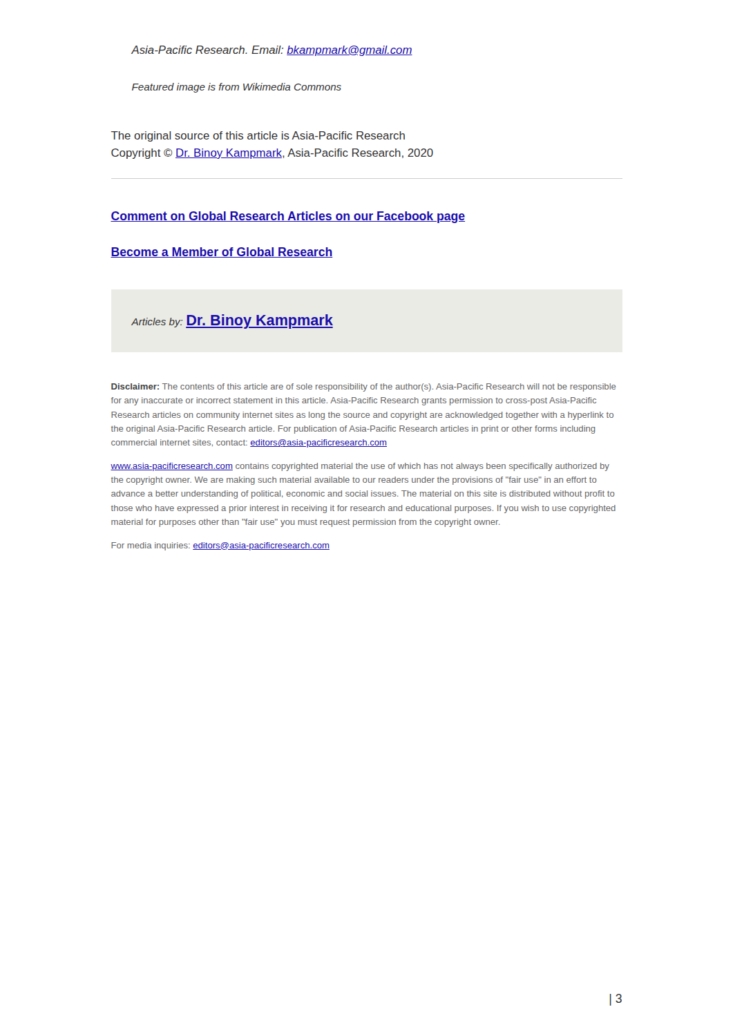Asia-Pacific Research. Email: bkampmark@gmail.com
Featured image is from Wikimedia Commons
The original source of this article is Asia-Pacific Research
Copyright © Dr. Binoy Kampmark, Asia-Pacific Research, 2020
Comment on Global Research Articles on our Facebook page
Become a Member of Global Research
Articles by: Dr. Binoy Kampmark
Disclaimer: The contents of this article are of sole responsibility of the author(s). Asia-Pacific Research will not be responsible for any inaccurate or incorrect statement in this article. Asia-Pacific Research grants permission to cross-post Asia-Pacific Research articles on community internet sites as long the source and copyright are acknowledged together with a hyperlink to the original Asia-Pacific Research article. For publication of Asia-Pacific Research articles in print or other forms including commercial internet sites, contact: editors@asia-pacificresearch.com
www.asia-pacificresearch.com contains copyrighted material the use of which has not always been specifically authorized by the copyright owner. We are making such material available to our readers under the provisions of "fair use" in an effort to advance a better understanding of political, economic and social issues. The material on this site is distributed without profit to those who have expressed a prior interest in receiving it for research and educational purposes. If you wish to use copyrighted material for purposes other than "fair use" you must request permission from the copyright owner.
For media inquiries: editors@asia-pacificresearch.com
| 3